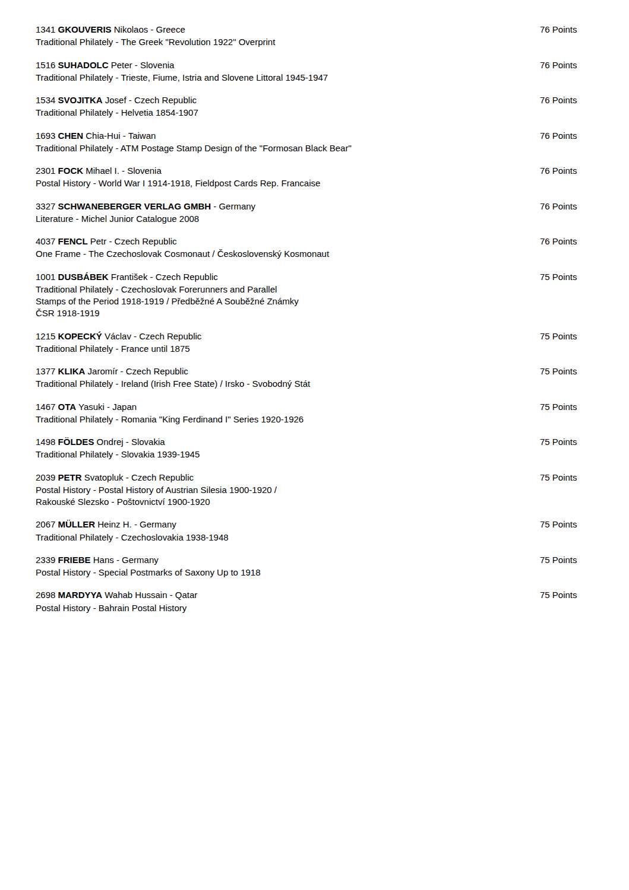1341 GKOUVERIS Nikolaos - Greece
76 Points
Traditional Philately - The Greek "Revolution 1922" Overprint
1516 SUHADOLC Peter - Slovenia
76 Points
Traditional Philately - Trieste, Fiume, Istria and Slovene Littoral 1945-1947
1534 SVOJITKA Josef - Czech Republic
76 Points
Traditional Philately - Helvetia 1854-1907
1693 CHEN Chia-Hui - Taiwan
76 Points
Traditional Philately - ATM Postage Stamp Design of the "Formosan Black Bear"
2301 FOCK Mihael I. - Slovenia
76 Points
Postal History - World War I 1914-1918, Fieldpost Cards Rep. Francaise
3327 SCHWANEBERGER VERLAG GMBH - Germany
76 Points
Literature - Michel Junior Catalogue 2008
4037 FENCL Petr - Czech Republic
76 Points
One Frame - The Czechoslovak Cosmonaut / Československý Kosmonaut
1001 DUSBÁBEK František - Czech Republic
75 Points
Traditional Philately - Czechoslovak Forerunners and Parallel
Stamps of the Period 1918-1919 / Předběžné A Souběžné Známky
ČSR 1918-1919
1215 KOPECKÝ Václav - Czech Republic
75 Points
Traditional Philately - France until 1875
1377 KLIKA Jaromír - Czech Republic
75 Points
Traditional Philately - Ireland (Irish Free State) / Irsko - Svobodný Stát
1467 OTA Yasuki - Japan
75 Points
Traditional Philately - Romania "King Ferdinand I" Series 1920-1926
1498 FÖLDES Ondrej - Slovakia
75 Points
Traditional Philately - Slovakia 1939-1945
2039 PETR Svatopluk - Czech Republic
75 Points
Postal History - Postal History of Austrian Silesia 1900-1920 /
Rakouské Slezsko - Poštovnictví 1900-1920
2067 MÜLLER Heinz H. - Germany
75 Points
Traditional Philately - Czechoslovakia 1938-1948
2339 FRIEBE Hans - Germany
75 Points
Postal History - Special Postmarks of Saxony Up to 1918
2698 MARDYYA Wahab Hussain - Qatar
75 Points
Postal History - Bahrain Postal History